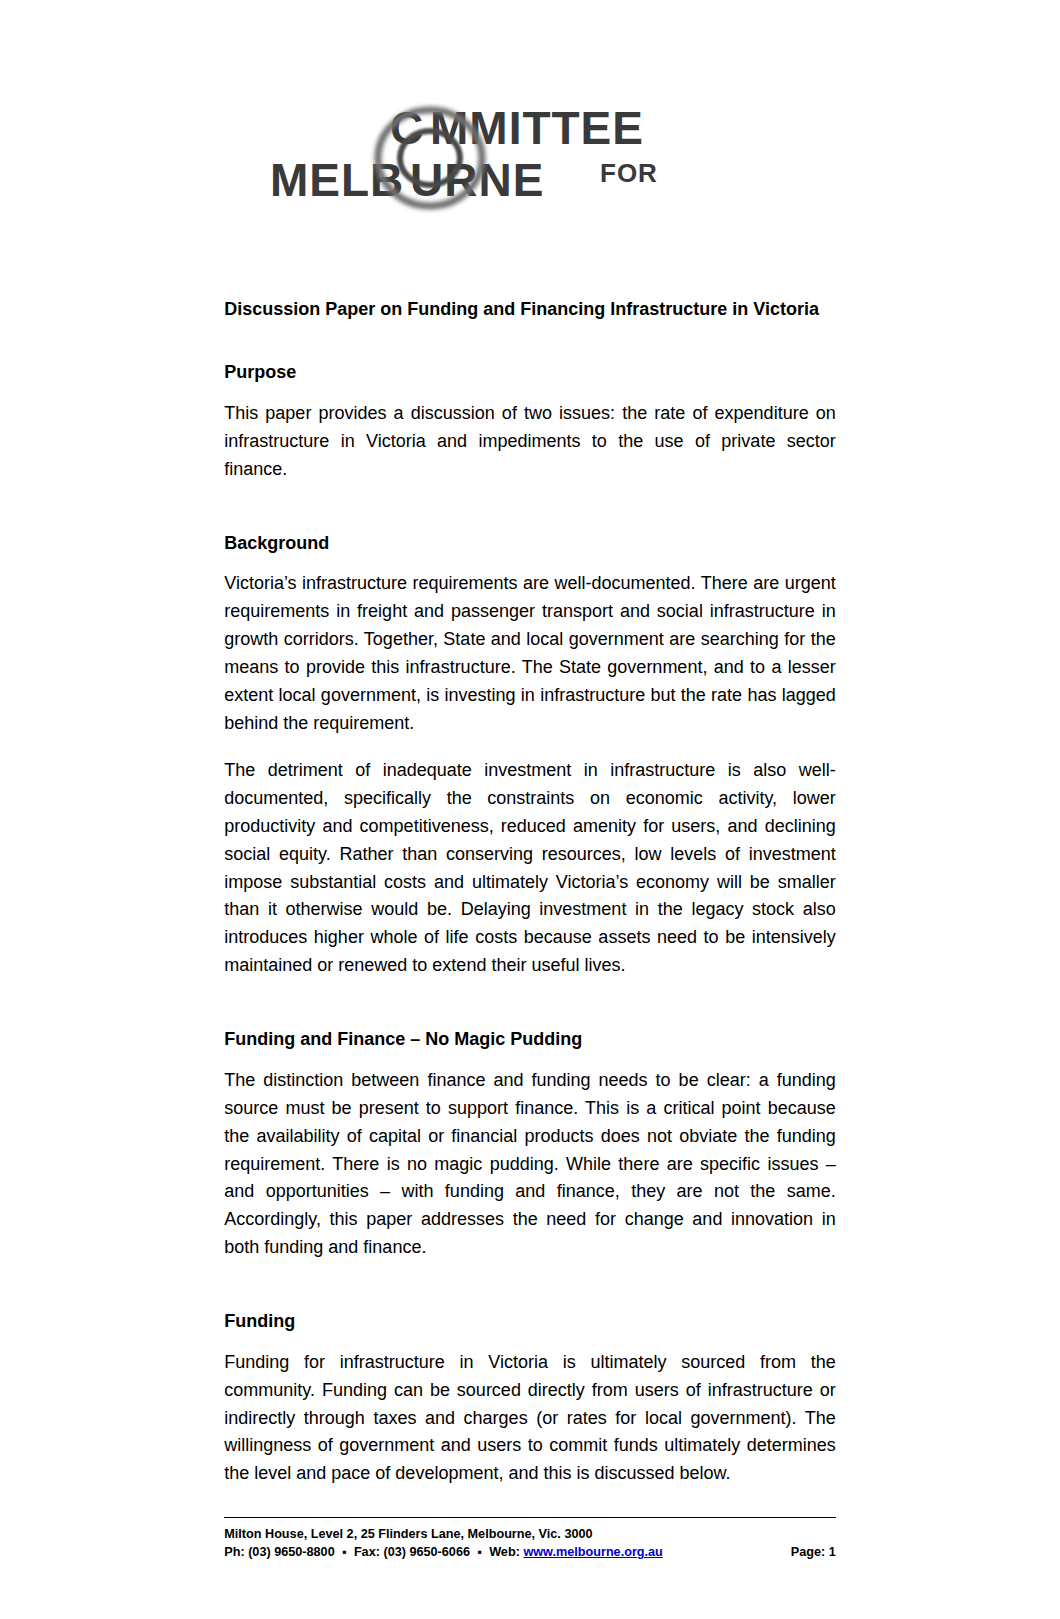C MMITTEE MELB URNE FOR
Discussion Paper on Funding and Financing Infrastructure in Victoria
Purpose
This paper provides a discussion of two issues: the rate of expenditure on infrastructure in Victoria and impediments to the use of private sector finance.
Background
Victoria’s infrastructure requirements are well-documented. There are urgent requirements in freight and passenger transport and social infrastructure in growth corridors. Together, State and local government are searching for the means to provide this infrastructure. The State government, and to a lesser extent local government, is investing in infrastructure but the rate has lagged behind the requirement.
The detriment of inadequate investment in infrastructure is also well-documented, specifically the constraints on economic activity, lower productivity and competitiveness, reduced amenity for users, and declining social equity. Rather than conserving resources, low levels of investment impose substantial costs and ultimately Victoria’s economy will be smaller than it otherwise would be. Delaying investment in the legacy stock also introduces higher whole of life costs because assets need to be intensively maintained or renewed to extend their useful lives.
Funding and Finance – No Magic Pudding
The distinction between finance and funding needs to be clear: a funding source must be present to support finance. This is a critical point because the availability of capital or financial products does not obviate the funding requirement. There is no magic pudding. While there are specific issues – and opportunities – with funding and finance, they are not the same. Accordingly, this paper addresses the need for change and innovation in both funding and finance.
Funding
Funding for infrastructure in Victoria is ultimately sourced from the community. Funding can be sourced directly from users of infrastructure or indirectly through taxes and charges (or rates for local government). The willingness of government and users to commit funds ultimately determines the level and pace of development, and this is discussed below.
Milton House, Level 2, 25 Flinders Lane, Melbourne, Vic. 3000
Ph: (03) 9650-8800 ▪ Fax: (03) 9650-6066 ▪ Web: www.melbourne.org.au
Page: 1